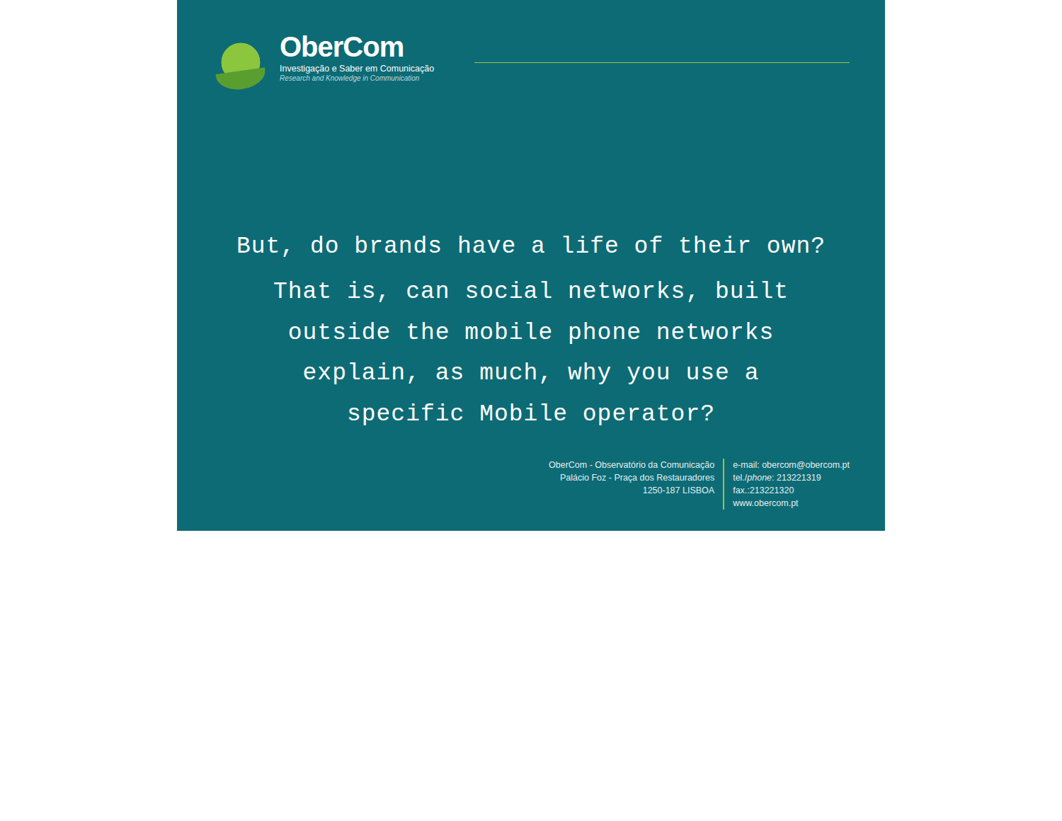OberCom
Investigação e Saber em Comunicação
Research and Knowledge in Communication
But, do brands have a life of their own?
That is, can social networks, built outside the mobile phone networks explain, as much, why you use a specific Mobile operator?
OberCom - Observatório da Comunicação
Palácio Foz - Praça dos Restauradores
1250-187 LISBOA
e-mail: obercom@obercom.pt
tel./phone: 213221319
fax.:213221320
www.obercom.pt